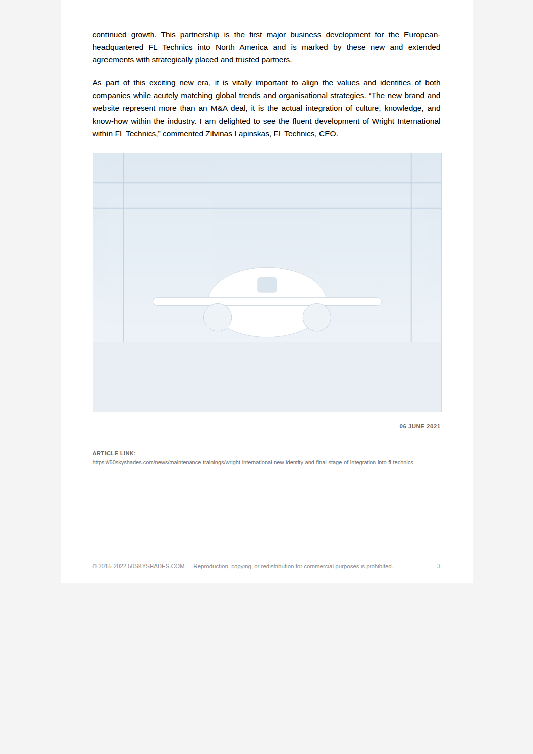continued growth. This partnership is the first major business development for the European-headquartered FL Technics into North America and is marked by these new and extended agreements with strategically placed and trusted partners.
As part of this exciting new era, it is vitally important to align the values and identities of both companies while acutely matching global trends and organisational strategies. “The new brand and website represent more than an M&A deal, it is the actual integration of culture, knowledge, and know-how within the industry. I am delighted to see the fluent development of Wright International within FL Technics,” commented Zilvinas Lapinskas, FL Technics, CEO.
06 JUNE 2021
ARTICLE LINK: https://50skyshades.com/news/maintenance-trainings/wright-international-new-identity-and-final-stage-of-integration-into-fl-technics
© 2015-2022 50SKYSHADES.COM — Reproduction, copying, or redistribution for commercial purposes is prohibited. 3